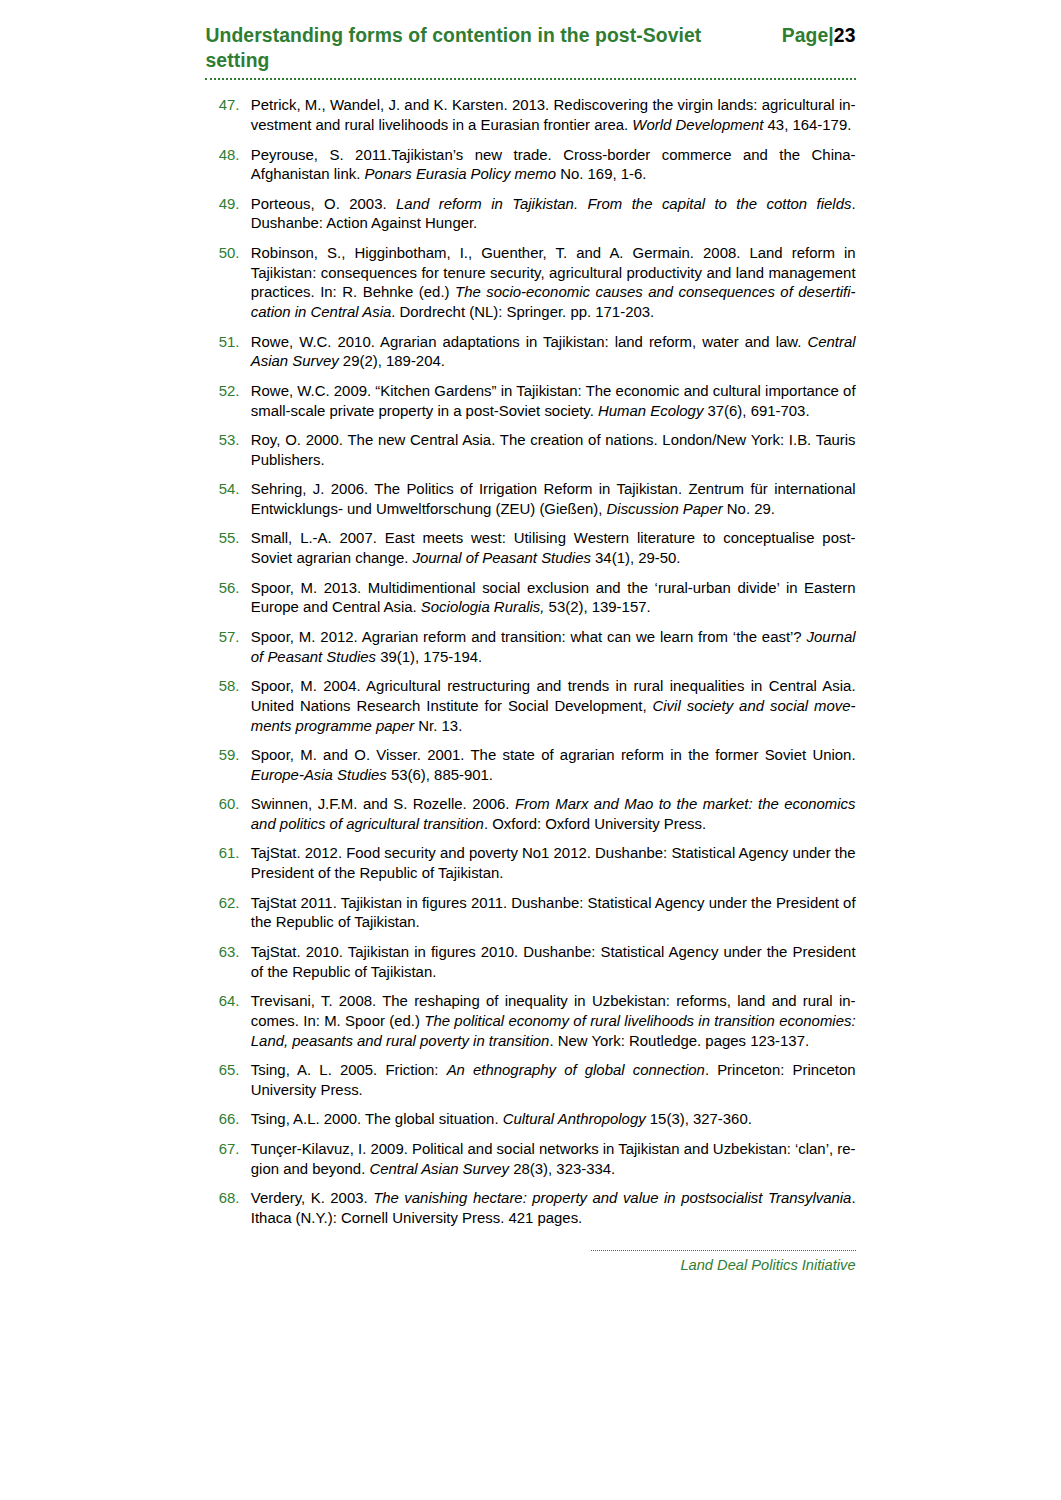Understanding forms of contention in the post-Soviet setting Page|23
Petrick, M., Wandel, J. and K. Karsten. 2013. Rediscovering the virgin lands: agricultural investment and rural livelihoods in a Eurasian frontier area. World Development 43, 164-179.
Peyrouse, S. 2011.Tajikistan’s new trade. Cross-border commerce and the China-Afghanistan link. Ponars Eurasia Policy memo No. 169, 1-6.
Porteous, O. 2003. Land reform in Tajikistan. From the capital to the cotton fields. Dushanbe: Action Against Hunger.
Robinson, S., Higginbotham, I., Guenther, T. and A. Germain. 2008. Land reform in Tajikistan: consequences for tenure security, agricultural productivity and land management practices. In: R. Behnke (ed.) The socio-economic causes and consequences of desertification in Central Asia. Dordrecht (NL): Springer. pp. 171-203.
Rowe, W.C. 2010. Agrarian adaptations in Tajikistan: land reform, water and law. Central Asian Survey 29(2), 189-204.
Rowe, W.C. 2009. “Kitchen Gardens” in Tajikistan: The economic and cultural importance of small-scale private property in a post-Soviet society. Human Ecology 37(6), 691-703.
Roy, O. 2000. The new Central Asia. The creation of nations. London/New York: I.B. Tauris Publishers.
Sehring, J. 2006. The Politics of Irrigation Reform in Tajikistan. Zentrum für international Entwicklungs- und Umweltforschung (ZEU) (Gießen), Discussion Paper No. 29.
Small, L.-A. 2007. East meets west: Utilising Western literature to conceptualise post-Soviet agrarian change. Journal of Peasant Studies 34(1), 29-50.
Spoor, M. 2013. Multidimentional social exclusion and the ‘rural-urban divide’ in Eastern Europe and Central Asia. Sociologia Ruralis, 53(2), 139-157.
Spoor, M. 2012. Agrarian reform and transition: what can we learn from ‘the east’? Journal of Peasant Studies 39(1), 175-194.
Spoor, M. 2004. Agricultural restructuring and trends in rural inequalities in Central Asia. United Nations Research Institute for Social Development, Civil society and social movements programme paper Nr. 13.
Spoor, M. and O. Visser. 2001. The state of agrarian reform in the former Soviet Union. Europe-Asia Studies 53(6), 885-901.
Swinnen, J.F.M. and S. Rozelle. 2006. From Marx and Mao to the market: the economics and politics of agricultural transition. Oxford: Oxford University Press.
TajStat. 2012. Food security and poverty No1 2012. Dushanbe: Statistical Agency under the President of the Republic of Tajikistan.
TajStat 2011. Tajikistan in figures 2011. Dushanbe: Statistical Agency under the President of the Republic of Tajikistan.
TajStat. 2010. Tajikistan in figures 2010. Dushanbe: Statistical Agency under the President of the Republic of Tajikistan.
Trevisani, T. 2008. The reshaping of inequality in Uzbekistan: reforms, land and rural incomes. In: M. Spoor (ed.) The political economy of rural livelihoods in transition economies: Land, peasants and rural poverty in transition. New York: Routledge. pages 123-137.
Tsing, A. L. 2005. Friction: An ethnography of global connection. Princeton: Princeton University Press.
Tsing, A.L. 2000. The global situation. Cultural Anthropology 15(3), 327-360.
Tunçer-Kilavuz, I. 2009. Political and social networks in Tajikistan and Uzbekistan: ‘clan’, region and beyond. Central Asian Survey 28(3), 323-334.
Verdery, K. 2003. The vanishing hectare: property and value in postsocialist Transylvania. Ithaca (N.Y.): Cornell University Press. 421 pages.
Land Deal Politics Initiative